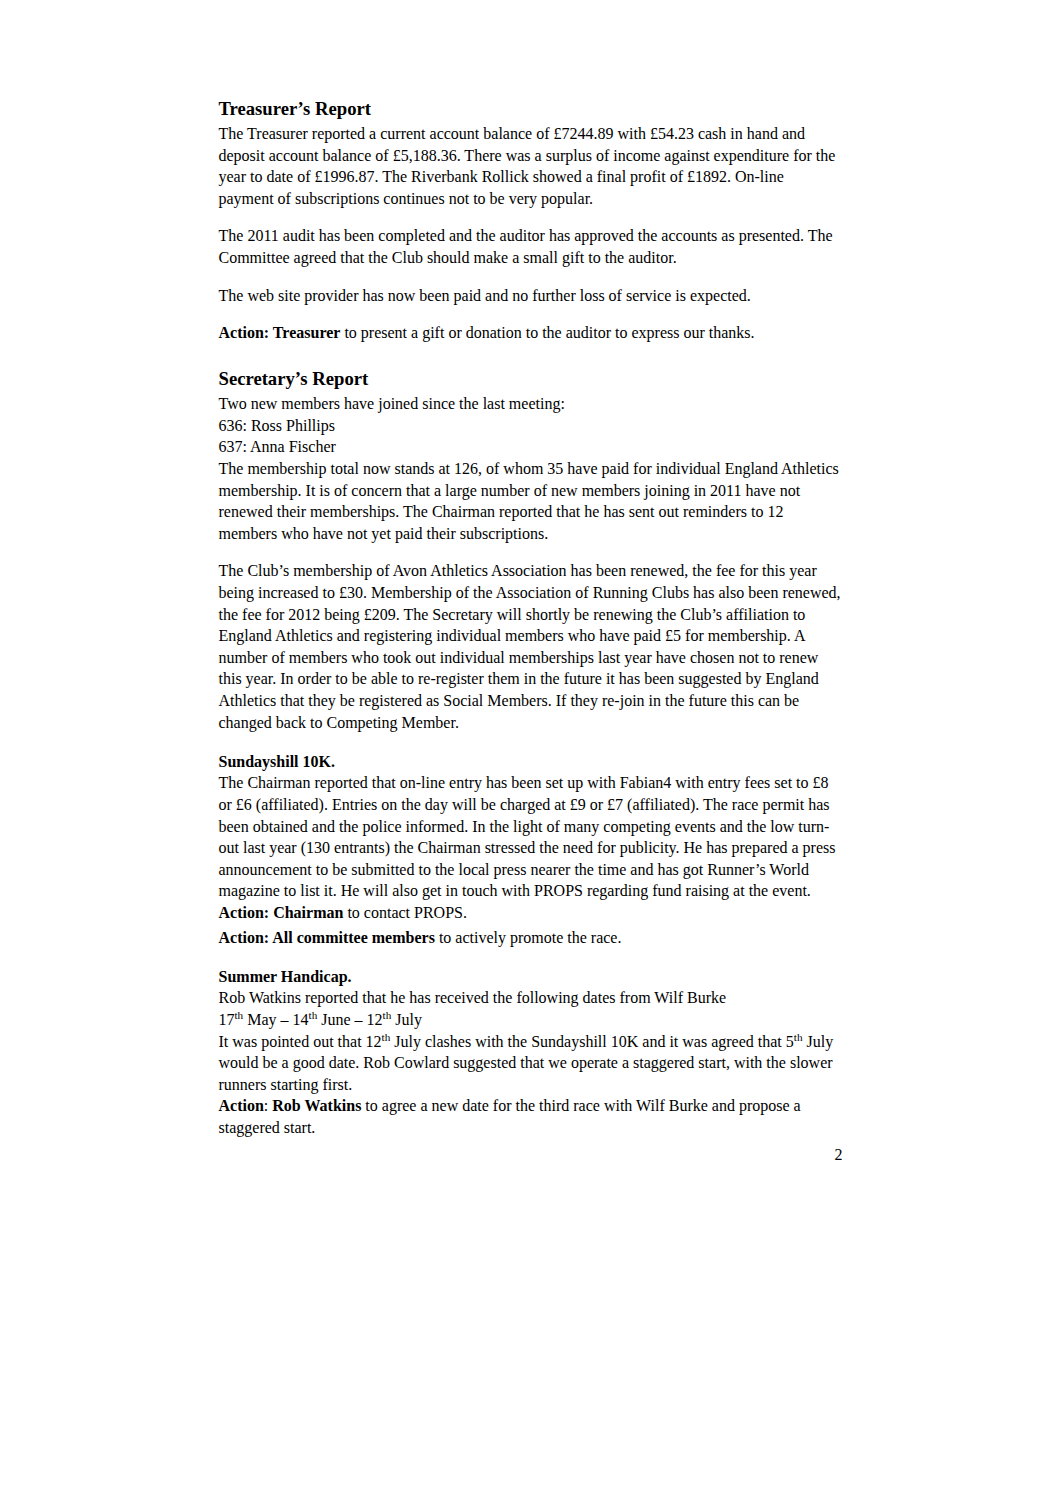Treasurer’s Report
The Treasurer reported a current account balance of £7244.89 with £54.23 cash in hand and deposit account balance of £5,188.36. There was a surplus of income against expenditure for the year to date of £1996.87. The Riverbank Rollick showed a final profit of £1892. On-line payment of subscriptions continues not to be very popular.
The 2011 audit has been completed and the auditor has approved the accounts as presented. The Committee agreed that the Club should make a small gift to the auditor.
The web site provider has now been paid and no further loss of service is expected.
Action: Treasurer to present a gift or donation to the auditor to express our thanks.
Secretary’s Report
Two new members have joined since the last meeting:
636: Ross Phillips
637: Anna Fischer
The membership total now stands at 126, of whom 35 have paid for individual England Athletics membership. It is of concern that a large number of new members joining in 2011 have not renewed their memberships. The Chairman reported that he has sent out reminders to 12 members who have not yet paid their subscriptions.
The Club’s membership of Avon Athletics Association has been renewed, the fee for this year being increased to £30. Membership of the Association of Running Clubs has also been renewed, the fee for 2012 being £209. The Secretary will shortly be renewing the Club’s affiliation to England Athletics and registering individual members who have paid £5 for membership. A number of members who took out individual memberships last year have chosen not to renew this year. In order to be able to re-register them in the future it has been suggested by England Athletics that they be registered as Social Members. If they re-join in the future this can be changed back to Competing Member.
Sundayshill 10K.
The Chairman reported that on-line entry has been set up with Fabian4 with entry fees set to £8 or £6 (affiliated). Entries on the day will be charged at £9 or £7 (affiliated). The race permit has been obtained and the police informed. In the light of many competing events and the low turn-out last year (130 entrants) the Chairman stressed the need for publicity. He has prepared a press announcement to be submitted to the local press nearer the time and has got Runner’s World magazine to list it. He will also get in touch with PROPS regarding fund raising at the event.
Action: Chairman to contact PROPS.
Action: All committee members to actively promote the race.
Summer Handicap.
Rob Watkins reported that he has received the following dates from Wilf Burke
17th May – 14th June – 12th July
It was pointed out that 12th July clashes with the Sundayshill 10K and it was agreed that 5th July would be a good date. Rob Cowlard suggested that we operate a staggered start, with the slower runners starting first.
Action: Rob Watkins to agree a new date for the third race with Wilf Burke and propose a staggered start.
2